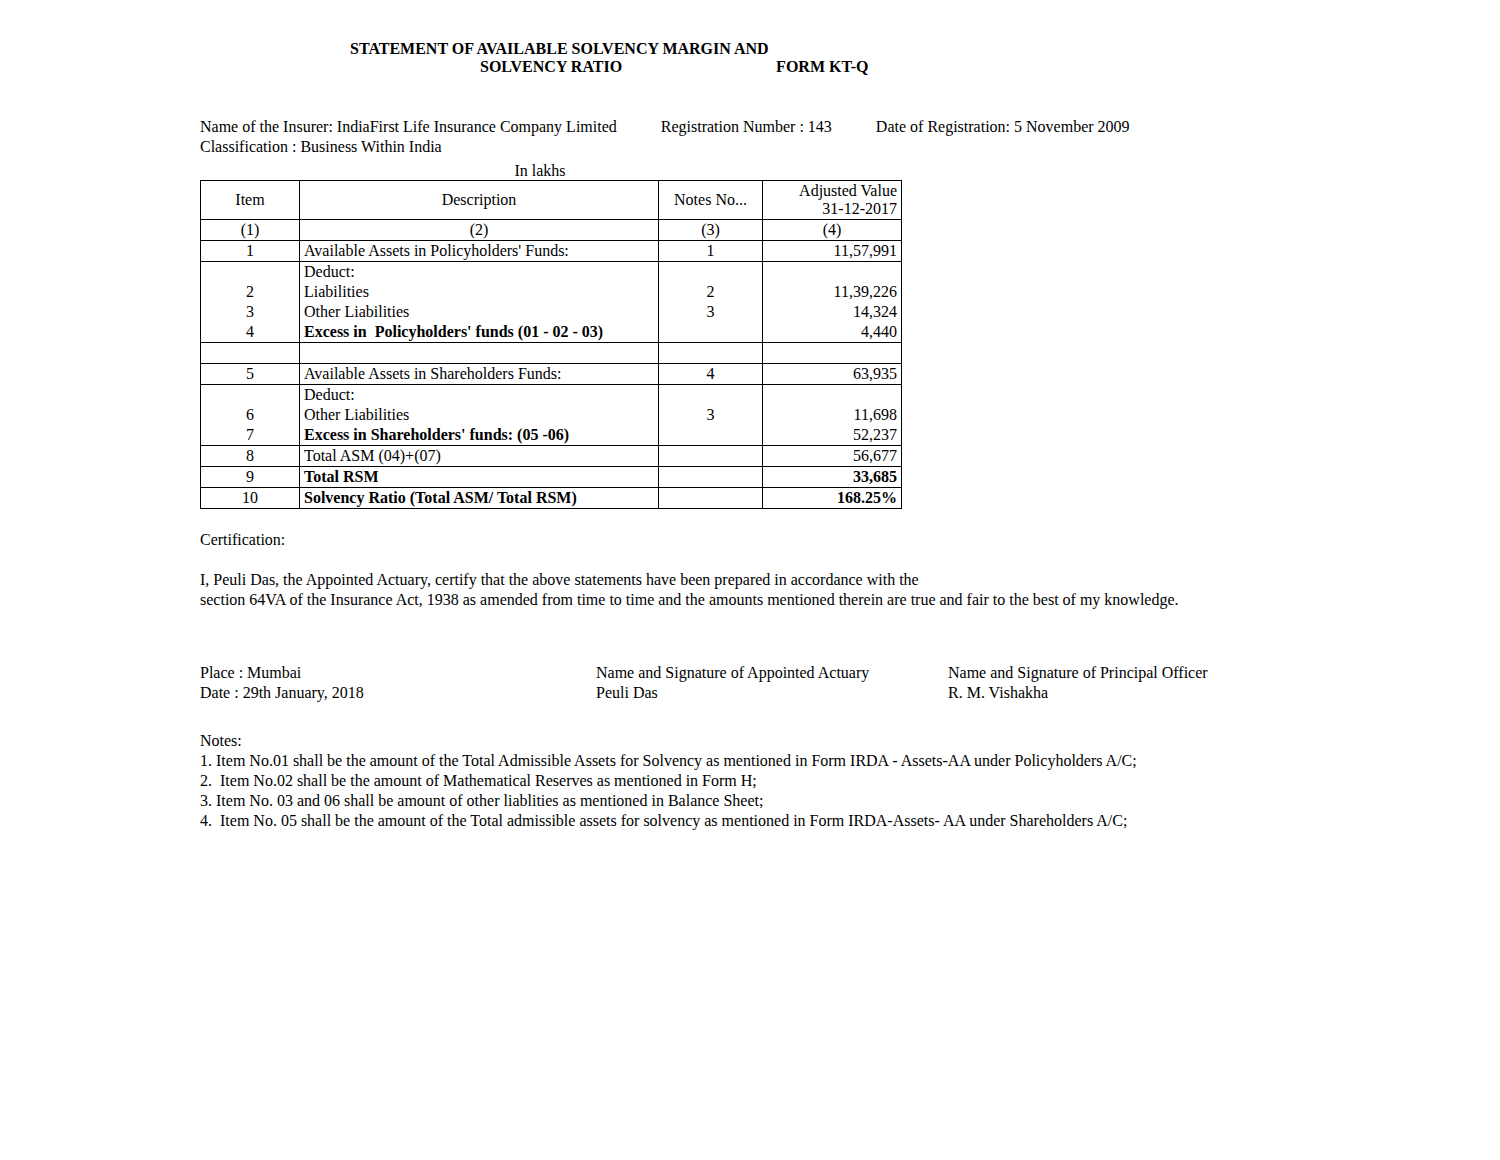STATEMENT OF AVAILABLE SOLVENCY MARGIN AND
SOLVENCY RATIO FORM KT-Q
Name of the Insurer: IndiaFirst Life Insurance Company Limited Registration Number : 143 Date of Registration: 5 November 2009
Classification : Business Within India
In lakhs
| Item | Description | Notes No... | Adjusted Value 31-12-2017 |
| --- | --- | --- | --- |
| (1) | (2) | (3) | (4) |
| 1 | Available Assets in Policyholders' Funds: | 1 | 11,57,991 |
| | Deduct: | | |
| 2 | Liabilities | 2 | 11,39,226 |
| 3 | Other Liabilities | 3 | 14,324 |
| 4 | Excess in Policyholders' funds (01 - 02 - 03) | | 4,440 |
| 5 | Available Assets in Shareholders Funds: | 4 | 63,935 |
| | Deduct: | | |
| 6 | Other Liabilities | 3 | 11,698 |
| 7 | Excess in Shareholders' funds: (05 -06) | | 52,237 |
| 8 | Total ASM (04)+(07) | | 56,677 |
| 9 | Total RSM | | 33,685 |
| 10 | Solvency Ratio (Total ASM/ Total RSM) | | 168.25% |
Certification:
I, Peuli Das, the Appointed Actuary, certify that the above statements have been prepared in accordance with the
section 64VA of the Insurance Act, 1938 as amended from time to time and the amounts mentioned therein are true and fair to the best of my knowledge.
| Place : Mumbai | Name and Signature of Appointed Actuary | Name and Signature of Principal Officer |
| Date : 29th January, 2018 | Peuli Das | R. M. Vishakha |
Notes:
1. Item No.01 shall be the amount of the Total Admissible Assets for Solvency as mentioned in Form IRDA - Assets-AA under Policyholders A/C;
2. Item No.02 shall be the amount of Mathematical Reserves as mentioned in Form H;
3. Item No. 03 and 06 shall be amount of other liablities as mentioned in Balance Sheet;
4. Item No. 05 shall be the amount of the Total admissible assets for solvency as mentioned in Form IRDA-Assets- AA under Shareholders A/C;